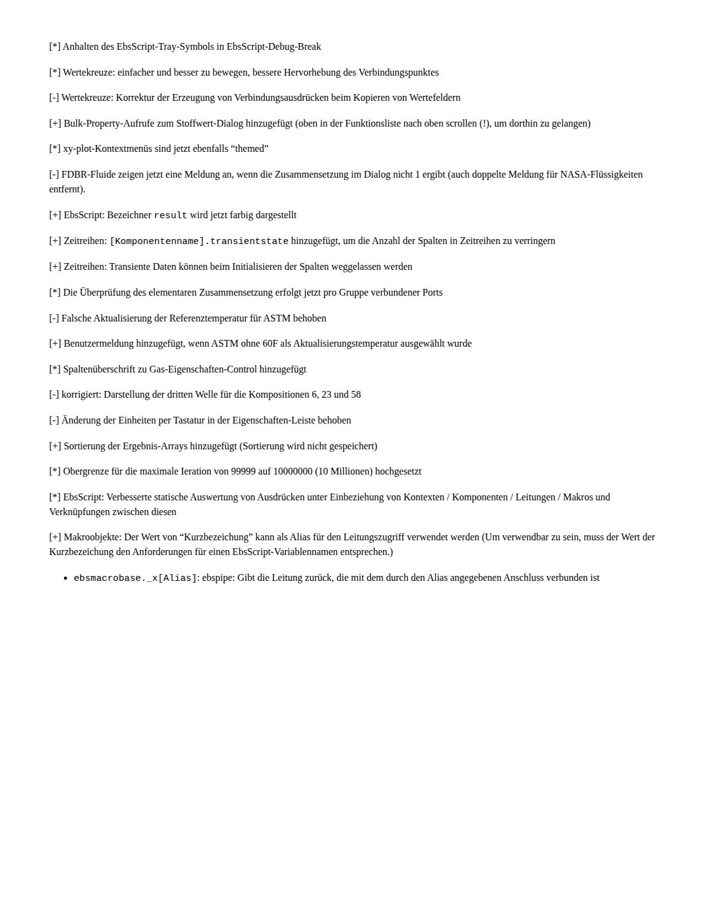[*] Anhalten des EbsScript-Tray-Symbols in EbsScript-Debug-Break
[*] Wertekreuze: einfacher und besser zu bewegen, bessere Hervorhebung des Verbindungspunktes
[-] Wertekreuze: Korrektur der Erzeugung von Verbindungsausdrücken beim Kopieren von Wertefeldern
[+] Bulk-Property-Aufrufe zum Stoffwert-Dialog hinzugefügt (oben in der Funktionsliste nach oben scrollen (!), um dorthin zu gelangen)
[*] xy-plot-Kontextmenüs sind jetzt ebenfalls “themed”
[-] FDBR-Fluide zeigen jetzt eine Meldung an, wenn die Zusammensetzung im Dialog nicht 1 ergibt (auch doppelte Meldung für NASA-Flüssigkeiten entfernt).
[+] EbsScript: Bezeichner result wird jetzt farbig dargestellt
[+] Zeitreihen: [Komponentenname].transientstate hinzugefügt, um die Anzahl der Spalten in Zeitreihen zu verringern
[+] Zeitreihen: Transiente Daten können beim Initialisieren der Spalten weggelassen werden
[*] Die Überprüfung des elementaren Zusammensetzung erfolgt jetzt pro Gruppe verbundener Ports
[-] Falsche Aktualisierung der Referenztemperatur für ASTM behoben
[+] Benutzermeldung hinzugefügt, wenn ASTM ohne 60F als Aktualisierungstemperatur ausgewählt wurde
[*] Spaltenüberschrift zu Gas-Eigenschaften-Control hinzugefügt
[-] korrigiert: Darstellung der dritten Welle für die Kompositionen 6, 23 und 58
[-] Änderung der Einheiten per Tastatur in der Eigenschaften-Leiste behoben
[+] Sortierung der Ergebnis-Arrays hinzugefügt (Sortierung wird nicht gespeichert)
[*] Obergrenze für die maximale Ieration von 99999 auf 10000000 (10 Millionen) hochgesetzt
[*] EbsScript: Verbesserte statische Auswertung von Ausdrücken unter Einbeziehung von Kontexten / Komponenten / Leitungen / Makros und Verknüpfungen zwischen diesen
[+] Makroobjekte: Der Wert von “Kurzbezeichung” kann als Alias für den Leitungszugriff verwendet werden (Um verwendbar zu sein, muss der Wert der Kurzbezeichung den Anforderungen für einen EbsScript-Variablennamen entsprechen.)
ebsmacrobase._x[Alias]: ebspipe: Gibt die Leitung zurück, die mit dem durch den Alias angegebenen Anschluss verbunden ist